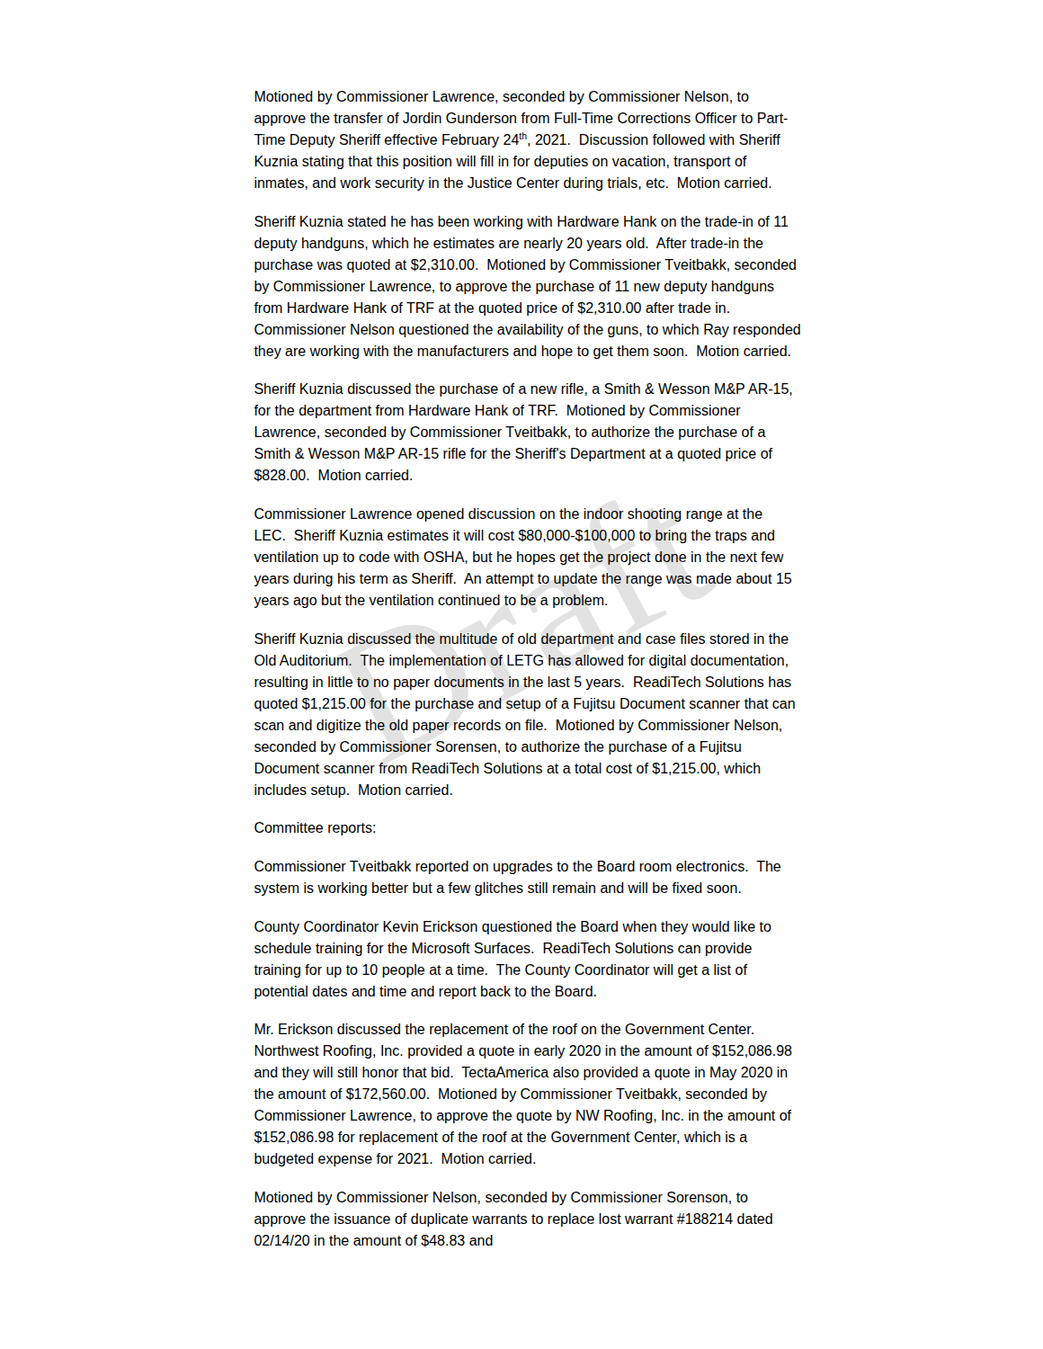Draft
Motioned by Commissioner Lawrence, seconded by Commissioner Nelson, to approve the transfer of Jordin Gunderson from Full-Time Corrections Officer to Part-Time Deputy Sheriff effective February 24th, 2021. Discussion followed with Sheriff Kuznia stating that this position will fill in for deputies on vacation, transport of inmates, and work security in the Justice Center during trials, etc. Motion carried.
Sheriff Kuznia stated he has been working with Hardware Hank on the trade-in of 11 deputy handguns, which he estimates are nearly 20 years old. After trade-in the purchase was quoted at $2,310.00. Motioned by Commissioner Tveitbakk, seconded by Commissioner Lawrence, to approve the purchase of 11 new deputy handguns from Hardware Hank of TRF at the quoted price of $2,310.00 after trade in. Commissioner Nelson questioned the availability of the guns, to which Ray responded they are working with the manufacturers and hope to get them soon. Motion carried.
Sheriff Kuznia discussed the purchase of a new rifle, a Smith & Wesson M&P AR-15, for the department from Hardware Hank of TRF. Motioned by Commissioner Lawrence, seconded by Commissioner Tveitbakk, to authorize the purchase of a Smith & Wesson M&P AR-15 rifle for the Sheriff's Department at a quoted price of $828.00. Motion carried.
Commissioner Lawrence opened discussion on the indoor shooting range at the LEC. Sheriff Kuznia estimates it will cost $80,000-$100,000 to bring the traps and ventilation up to code with OSHA, but he hopes get the project done in the next few years during his term as Sheriff. An attempt to update the range was made about 15 years ago but the ventilation continued to be a problem.
Sheriff Kuznia discussed the multitude of old department and case files stored in the Old Auditorium. The implementation of LETG has allowed for digital documentation, resulting in little to no paper documents in the last 5 years. ReadiTech Solutions has quoted $1,215.00 for the purchase and setup of a Fujitsu Document scanner that can scan and digitize the old paper records on file. Motioned by Commissioner Nelson, seconded by Commissioner Sorensen, to authorize the purchase of a Fujitsu Document scanner from ReadiTech Solutions at a total cost of $1,215.00, which includes setup. Motion carried.
Committee reports:
Commissioner Tveitbakk reported on upgrades to the Board room electronics. The system is working better but a few glitches still remain and will be fixed soon.
County Coordinator Kevin Erickson questioned the Board when they would like to schedule training for the Microsoft Surfaces. ReadiTech Solutions can provide training for up to 10 people at a time. The County Coordinator will get a list of potential dates and time and report back to the Board.
Mr. Erickson discussed the replacement of the roof on the Government Center. Northwest Roofing, Inc. provided a quote in early 2020 in the amount of $152,086.98 and they will still honor that bid. TectaAmerica also provided a quote in May 2020 in the amount of $172,560.00. Motioned by Commissioner Tveitbakk, seconded by Commissioner Lawrence, to approve the quote by NW Roofing, Inc. in the amount of $152,086.98 for replacement of the roof at the Government Center, which is a budgeted expense for 2021. Motion carried.
Motioned by Commissioner Nelson, seconded by Commissioner Sorenson, to approve the issuance of duplicate warrants to replace lost warrant #188214 dated 02/14/20 in the amount of $48.83 and